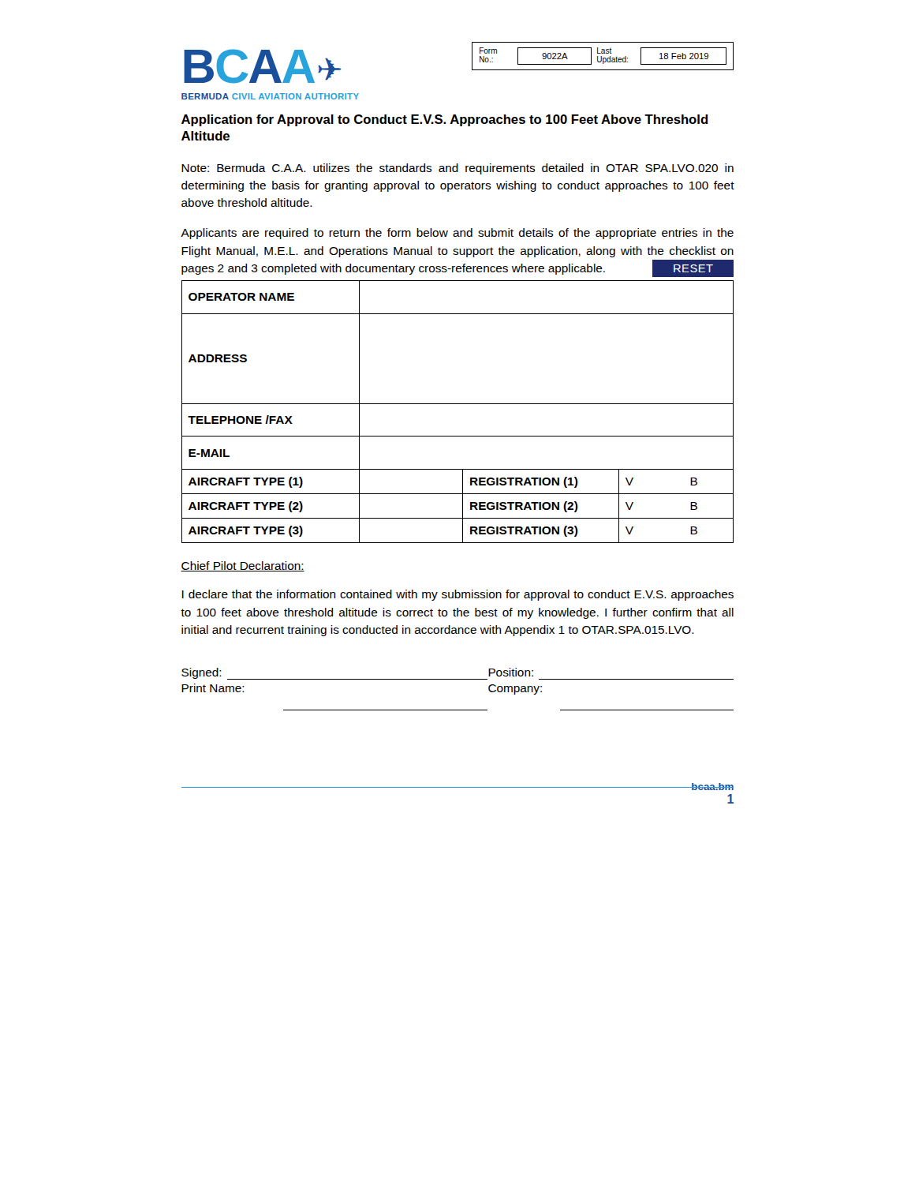BCAA ✈
BERMUDA CIVIL AVIATION AUTHORITY
Form
No.:
9022A
Last
Updated:
18 Feb 2019
Application for Approval to Conduct E.V.S. Approaches to 100 Feet Above Threshold Altitude
Note: Bermuda C.A.A. utilizes the standards and requirements detailed in OTAR SPA.LVO.020 in determining the basis for granting approval to operators wishing to conduct approaches to 100 feet above threshold altitude.
Applicants are required to return the form below and submit details of the appropriate entries in the Flight Manual, M.E.L. and Operations Manual to support the application, along with the checklist on pages 2 and 3 completed with documentary cross-references where applicable.
RESET
| OPERATOR NAME | |
| ADDRESS | |
| TELEPHONE /FAX | |
| E-MAIL | |
| AIRCRAFT TYPE (1) | | REGISTRATION (1) | V B |
| AIRCRAFT TYPE (2) | | REGISTRATION (2) | V B |
| AIRCRAFT TYPE (3) | | REGISTRATION (3) | V B |
Chief Pilot Declaration:
I declare that the information contained with my submission for approval to conduct E.V.S. approaches to 100 feet above threshold altitude is correct to the best of my knowledge. I further confirm that all initial and recurrent training is conducted in accordance with Appendix 1 to OTAR.SPA.015.LVO.
Signed:
Position:
Print Name:
Company:
bcaa.bm
1